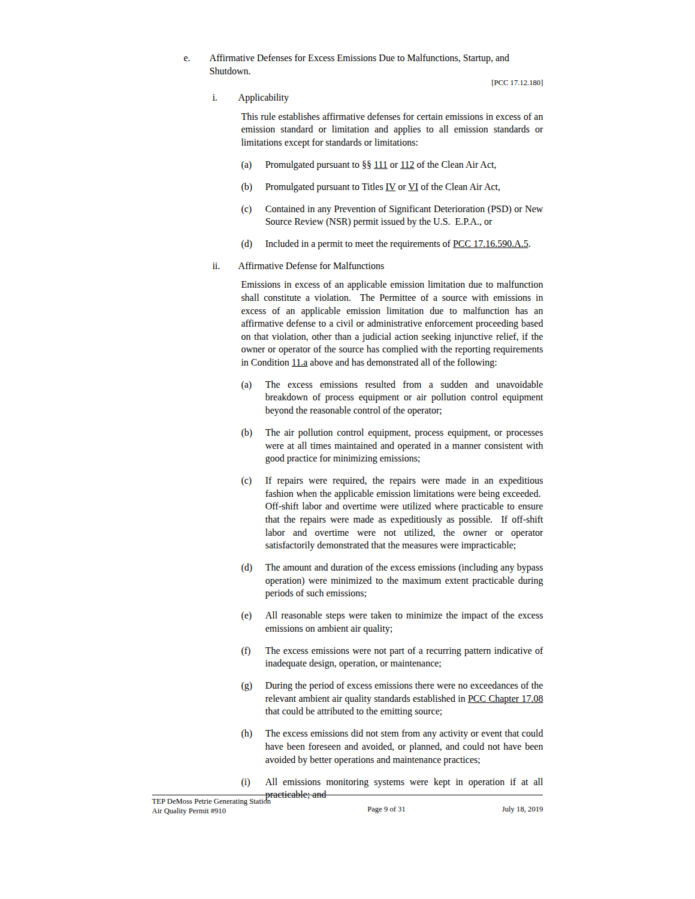e.
Affirmative Defenses for Excess Emissions Due to Malfunctions, Startup, and Shutdown.
[PCC 17.12.180]
i.
Applicability
This rule establishes affirmative defenses for certain emissions in excess of an emission standard or limitation and applies to all emission standards or limitations except for standards or limitations:
(a)
Promulgated pursuant to §§ 111 or 112 of the Clean Air Act,
(b)
Promulgated pursuant to Titles IV or VI of the Clean Air Act,
(c)
Contained in any Prevention of Significant Deterioration (PSD) or New Source Review (NSR) permit issued by the U.S. E.P.A., or
(d)
Included in a permit to meet the requirements of PCC 17.16.590.A.5.
ii.
Affirmative Defense for Malfunctions
Emissions in excess of an applicable emission limitation due to malfunction shall constitute a violation. The Permittee of a source with emissions in excess of an applicable emission limitation due to malfunction has an affirmative defense to a civil or administrative enforcement proceeding based on that violation, other than a judicial action seeking injunctive relief, if the owner or operator of the source has complied with the reporting requirements in Condition 11.a above and has demonstrated all of the following:
(a)
The excess emissions resulted from a sudden and unavoidable breakdown of process equipment or air pollution control equipment beyond the reasonable control of the operator;
(b)
The air pollution control equipment, process equipment, or processes were at all times maintained and operated in a manner consistent with good practice for minimizing emissions;
(c)
If repairs were required, the repairs were made in an expeditious fashion when the applicable emission limitations were being exceeded. Off-shift labor and overtime were utilized where practicable to ensure that the repairs were made as expeditiously as possible. If off-shift labor and overtime were not utilized, the owner or operator satisfactorily demonstrated that the measures were impracticable;
(d)
The amount and duration of the excess emissions (including any bypass operation) were minimized to the maximum extent practicable during periods of such emissions;
(e)
All reasonable steps were taken to minimize the impact of the excess emissions on ambient air quality;
(f)
The excess emissions were not part of a recurring pattern indicative of inadequate design, operation, or maintenance;
(g)
During the period of excess emissions there were no exceedances of the relevant ambient air quality standards established in PCC Chapter 17.08 that could be attributed to the emitting source;
(h)
The excess emissions did not stem from any activity or event that could have been foreseen and avoided, or planned, and could not have been avoided by better operations and maintenance practices;
(i)
All emissions monitoring systems were kept in operation if at all practicable; and
TEP DeMoss Petrie Generating Station
Air Quality Permit #910
Page 9 of 31
July 18, 2019